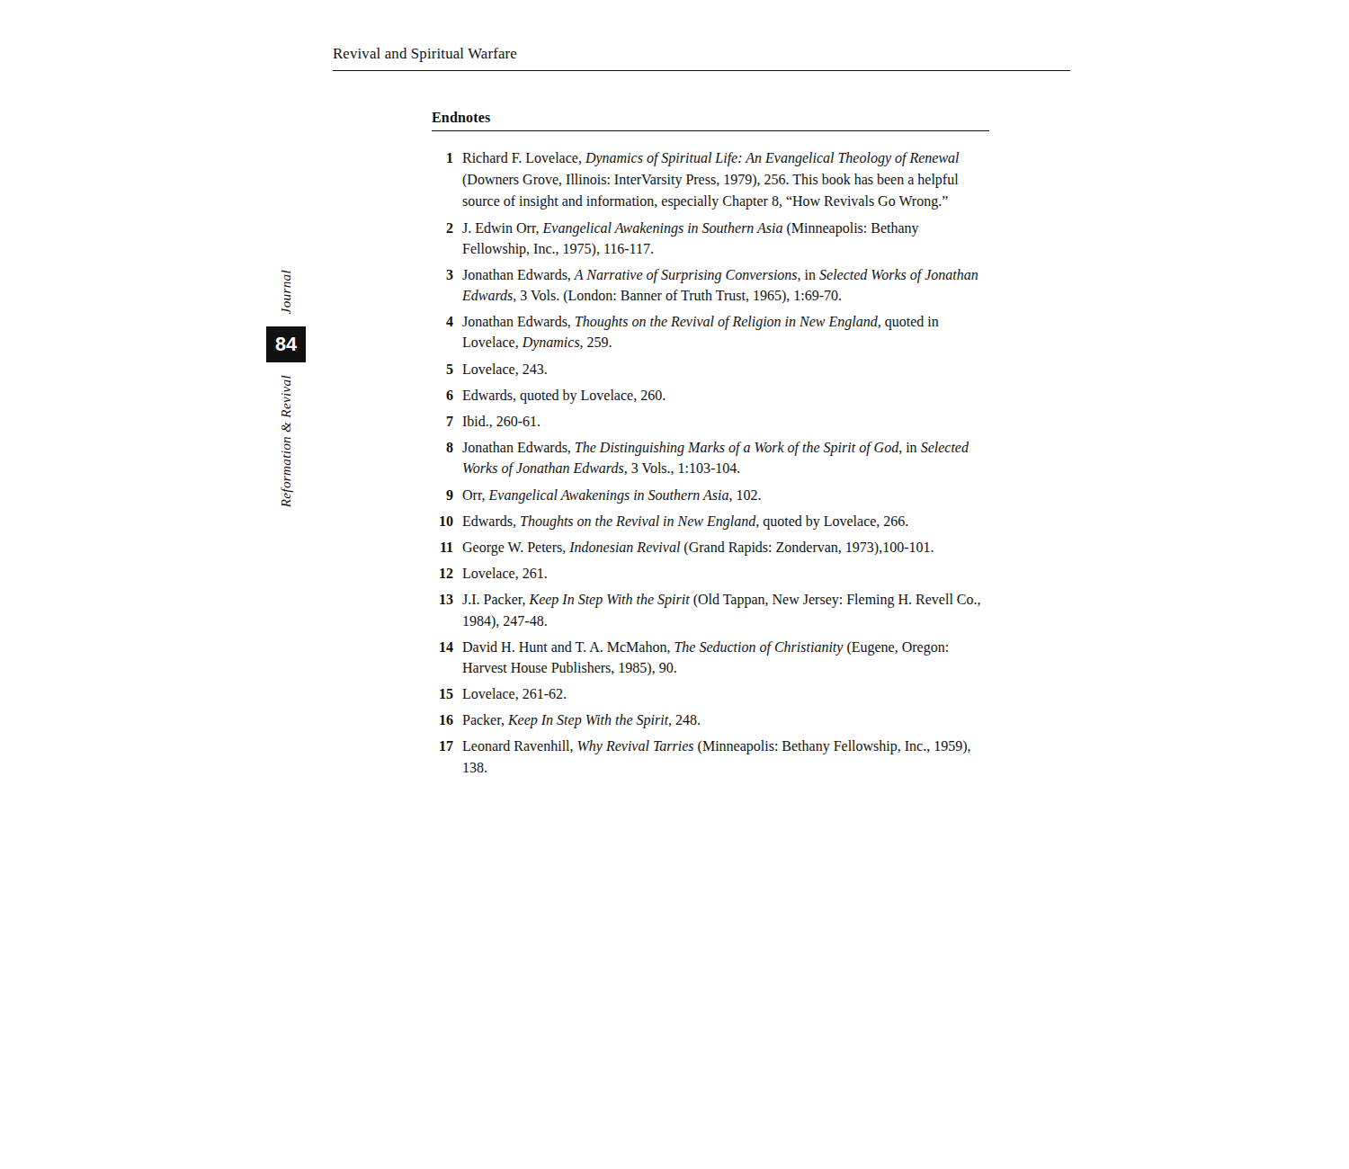Revival and Spiritual Warfare
Journal
84
Reformation & Revival
Endnotes
Richard F. Lovelace, Dynamics of Spiritual Life: An Evangelical Theology of Renewal (Downers Grove, Illinois: InterVarsity Press, 1979), 256. This book has been a helpful source of insight and information, especially Chapter 8, “How Revivals Go Wrong.”
J. Edwin Orr, Evangelical Awakenings in Southern Asia (Minneapolis: Bethany Fellowship, Inc., 1975), 116-117.
Jonathan Edwards, A Narrative of Surprising Conversions, in Selected Works of Jonathan Edwards, 3 Vols. (London: Banner of Truth Trust, 1965), 1:69-70.
Jonathan Edwards, Thoughts on the Revival of Religion in New England, quoted in Lovelace, Dynamics, 259.
Lovelace, 243.
Edwards, quoted by Lovelace, 260.
Ibid., 260-61.
Jonathan Edwards, The Distinguishing Marks of a Work of the Spirit of God, in Selected Works of Jonathan Edwards, 3 Vols., 1:103-104.
Orr, Evangelical Awakenings in Southern Asia, 102.
Edwards, Thoughts on the Revival in New England, quoted by Lovelace, 266.
George W. Peters, Indonesian Revival (Grand Rapids: Zondervan, 1973),100-101.
Lovelace, 261.
J.I. Packer, Keep In Step With the Spirit (Old Tappan, New Jersey: Fleming H. Revell Co., 1984), 247-48.
David H. Hunt and T. A. McMahon, The Seduction of Christianity (Eugene, Oregon: Harvest House Publishers, 1985), 90.
Lovelace, 261-62.
Packer, Keep In Step With the Spirit, 248.
Leonard Ravenhill, Why Revival Tarries (Minneapolis: Bethany Fellowship, Inc., 1959), 138.